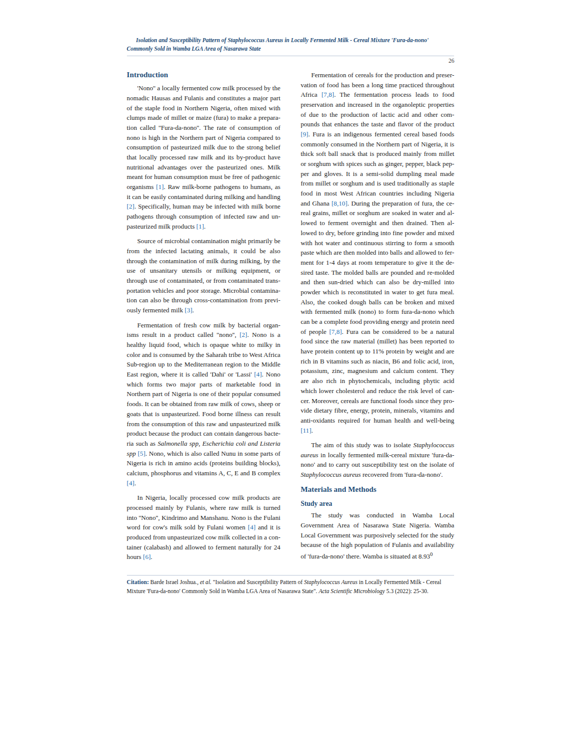Isolation and Susceptibility Pattern of Staphylococcus Aureus in Locally Fermented Milk - Cereal Mixture 'Fura-da-nono' Commonly Sold in Wamba LGA Area of Nasarawa State
26
Introduction
'Nono'' a locally fermented cow milk processed by the nomadic Hausas and Fulanis and constitutes a major part of the staple food in Northern Nigeria, often mixed with clumps made of millet or maize (fura) to make a preparation called ''Fura-da-nono''. The rate of consumption of nono is high in the Northern part of Nigeria compared to consumption of pasteurized milk due to the strong belief that locally processed raw milk and its by-product have nutritional advantages over the pasteurized ones. Milk meant for human consumption must be free of pathogenic organisms [1]. Raw milk-borne pathogens to humans, as it can be easily contaminated during milking and handling [2]. Specifically, human may be infected with milk borne pathogens through consumption of infected raw and unpasteurized milk products [1].
Source of microbial contamination might primarily be from the infected lactating animals, it could be also through the contamination of milk during milking, by the use of unsanitary utensils or milking equipment, or through use of contaminated, or from contaminated transportation vehicles and poor storage. Microbial contamination can also be through cross-contamination from previously fermented milk [3].
Fermentation of fresh cow milk by bacterial organisms result in a product called "nono'', [2]. Nono is a healthy liquid food, which is opaque white to milky in color and is consumed by the Saharah tribe to West Africa Sub-region up to the Mediterranean region to the Middle East region, where it is called 'Dahi' or 'Lassi' [4]. Nono which forms two major parts of marketable food in Northern part of Nigeria is one of their popular consumed foods. It can be obtained from raw milk of cows, sheep or goats that is unpasteurized. Food borne illness can result from the consumption of this raw and unpasteurized milk product because the product can contain dangerous bacteria such as Salmonella spp, Escherichia coli and Listeria spp [5]. Nono, which is also called Nunu in some parts of Nigeria is rich in amino acids (proteins building blocks), calcium, phosphorus and vitamins A, C, E and B complex [4].
In Nigeria, locally processed cow milk products are processed mainly by Fulanis, where raw milk is turned into ''Nono'', Kindrimo and Manshanu. Nono is the Fulani word for cow's milk sold by Fulani women [4] and it is produced from unpasteurized cow milk collected in a container (calabash) and allowed to ferment naturally for 24 hours [6].
Fermentation of cereals for the production and preservation of food has been a long time practiced throughout Africa [7,8]. The fermentation process leads to food preservation and increased in the organoleptic properties of due to the production of lactic acid and other compounds that enhances the taste and flavor of the product [9]. Fura is an indigenous fermented cereal based foods commonly consumed in the Northern part of Nigeria, it is thick soft ball snack that is produced mainly from millet or sorghum with spices such as ginger, pepper, black pepper and gloves. It is a semi-solid dumpling meal made from millet or sorghum and is used traditionally as staple food in most West African countries including Nigeria and Ghana [8,10]. During the preparation of fura, the cereal grains, millet or sorghum are soaked in water and allowed to ferment overnight and then drained. Then allowed to dry, before grinding into fine powder and mixed with hot water and continuous stirring to form a smooth paste which are then molded into balls and allowed to ferment for 1-4 days at room temperature to give it the desired taste. The molded balls are pounded and re-molded and then sun-dried which can also be dry-milled into powder which is reconstituted in water to get fura meal. Also, the cooked dough balls can be broken and mixed with fermented milk (nono) to form fura-da-nono which can be a complete food providing energy and protein need of people [7,8]. Fura can be considered to be a natural food since the raw material (millet) has been reported to have protein content up to 11% protein by weight and are rich in B vitamins such as niacin, B6 and folic acid, iron, potassium, zinc, magnesium and calcium content. They are also rich in phytochemicals, including phytic acid which lower cholesterol and reduce the risk level of cancer. Moreover, cereals are functional foods since they provide dietary fibre, energy, protein, minerals, vitamins and anti-oxidants required for human health and well-being [11].
The aim of this study was to isolate Staphylococcus aureus in locally fermented milk-cereal mixture 'fura-da-nono' and to carry out susceptibility test on the isolate of Staphylococcus aureus recovered from 'fura-da-nono'.
Materials and Methods
Study area
The study was conducted in Wamba Local Government Area of Nasarawa State Nigeria. Wamba Local Government was purposively selected for the study because of the high population of Fulanis and availability of 'fura-da-nono' there. Wamba is situated at 8.930
Citation: Barde Israel Joshua., et al. "Isolation and Susceptibility Pattern of Staphylococcus Aureus in Locally Fermented Milk - Cereal Mixture 'Fura-da-nono' Commonly Sold in Wamba LGA Area of Nasarawa State". Acta Scientific Microbiology 5.3 (2022): 25-30.